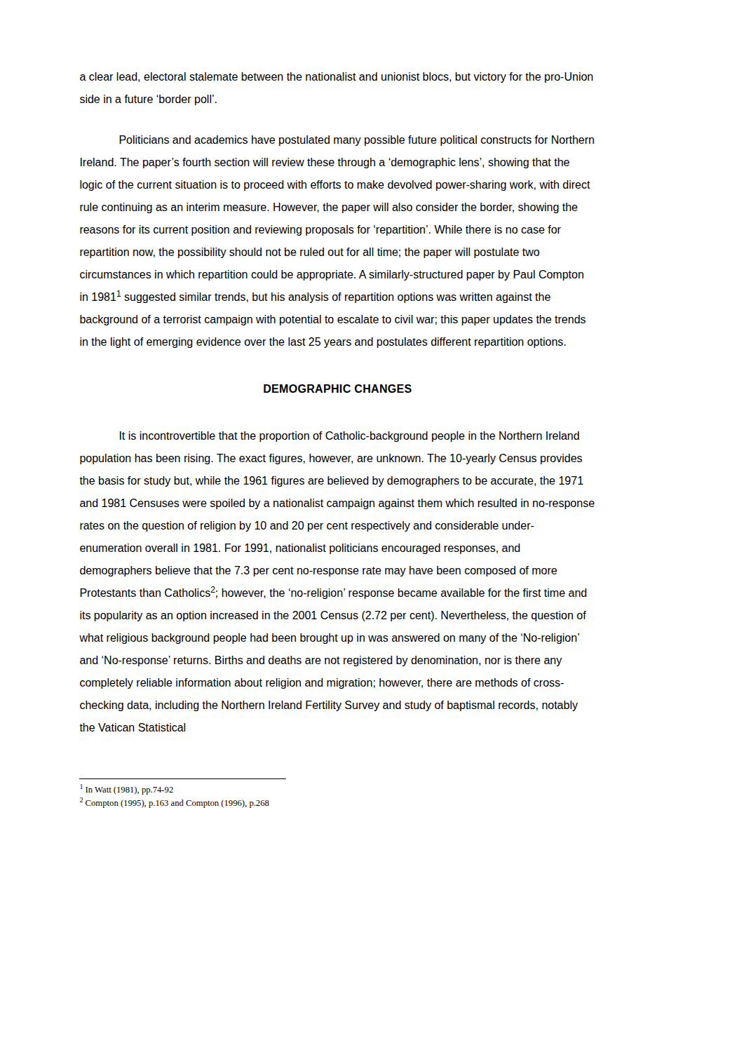a clear lead, electoral stalemate between the nationalist and unionist blocs, but victory for the pro-Union side in a future ‘border poll’.
Politicians and academics have postulated many possible future political constructs for Northern Ireland. The paper’s fourth section will review these through a ‘demographic lens’, showing that the logic of the current situation is to proceed with efforts to make devolved power-sharing work, with direct rule continuing as an interim measure. However, the paper will also consider the border, showing the reasons for its current position and reviewing proposals for ‘repartition’. While there is no case for repartition now, the possibility should not be ruled out for all time; the paper will postulate two circumstances in which repartition could be appropriate. A similarly-structured paper by Paul Compton in 19811 suggested similar trends, but his analysis of repartition options was written against the background of a terrorist campaign with potential to escalate to civil war; this paper updates the trends in the light of emerging evidence over the last 25 years and postulates different repartition options.
DEMOGRAPHIC CHANGES
It is incontrovertible that the proportion of Catholic-background people in the Northern Ireland population has been rising. The exact figures, however, are unknown. The 10-yearly Census provides the basis for study but, while the 1961 figures are believed by demographers to be accurate, the 1971 and 1981 Censuses were spoiled by a nationalist campaign against them which resulted in no-response rates on the question of religion by 10 and 20 per cent respectively and considerable under-enumeration overall in 1981. For 1991, nationalist politicians encouraged responses, and demographers believe that the 7.3 per cent no-response rate may have been composed of more Protestants than Catholics2; however, the ‘no-religion’ response became available for the first time and its popularity as an option increased in the 2001 Census (2.72 per cent). Nevertheless, the question of what religious background people had been brought up in was answered on many of the ‘No-religion’ and ‘No-response’ returns. Births and deaths are not registered by denomination, nor is there any completely reliable information about religion and migration; however, there are methods of cross-checking data, including the Northern Ireland Fertility Survey and study of baptismal records, notably the Vatican Statistical
1 In Watt (1981), pp.74-92
2 Compton (1995), p.163 and Compton (1996), p.268